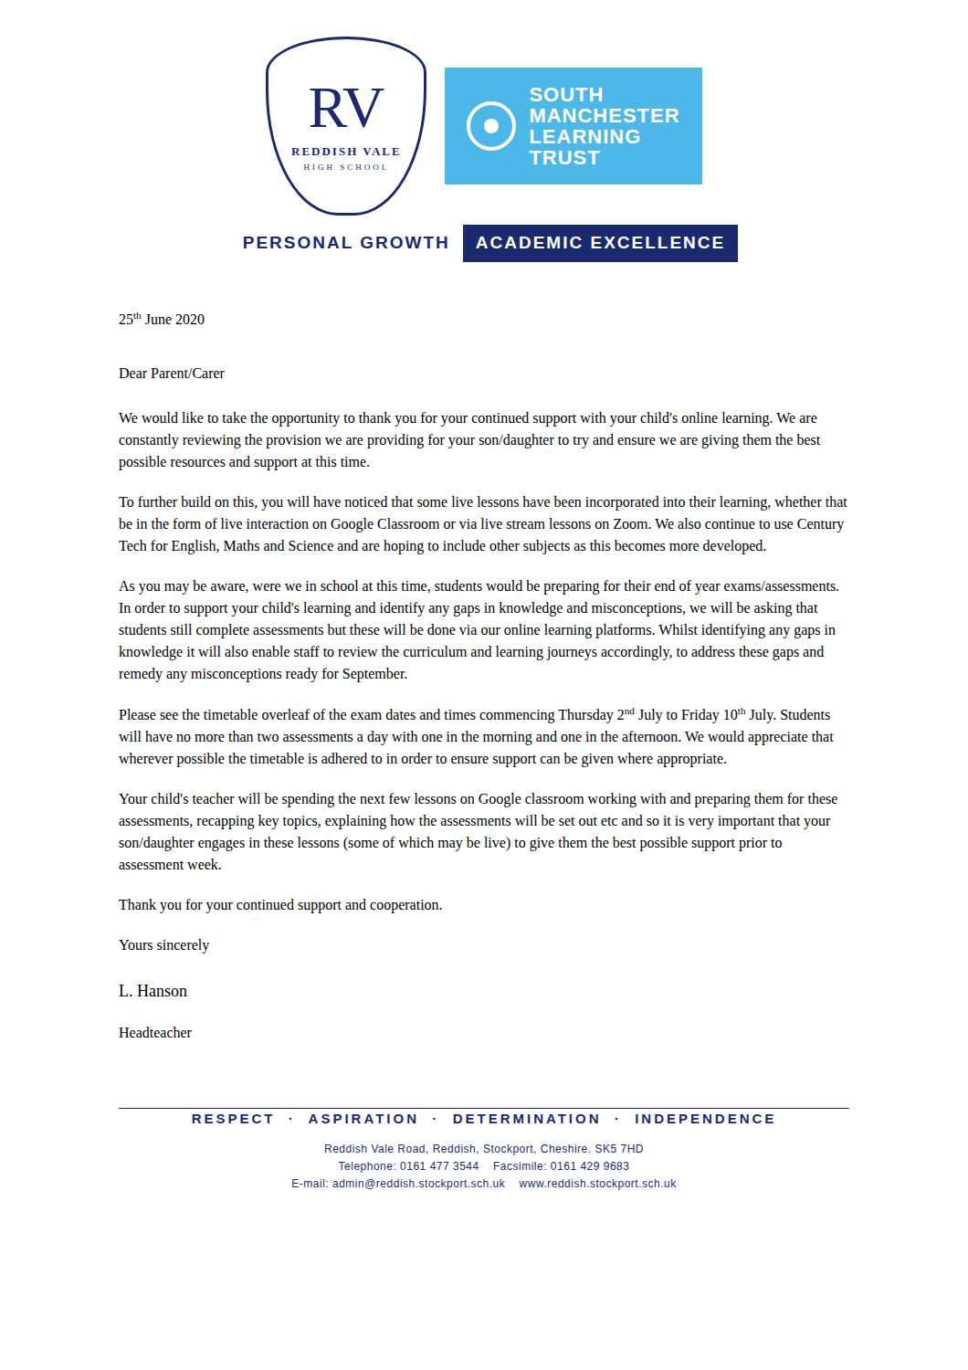RV
REDDISH VALE
HIGH SCHOOL
SOUTH
MANCHESTER
LEARNING
TRUST
PERSONAL GROWTH ACADEMIC EXCELLENCE
25th June 2020
Dear Parent/Carer
We would like to take the opportunity to thank you for your continued support with your child's online learning. We are constantly reviewing the provision we are providing for your son/daughter to try and ensure we are giving them the best possible resources and support at this time.
To further build on this, you will have noticed that some live lessons have been incorporated into their learning, whether that be in the form of live interaction on Google Classroom or via live stream lessons on Zoom. We also continue to use Century Tech for English, Maths and Science and are hoping to include other subjects as this becomes more developed.
As you may be aware, were we in school at this time, students would be preparing for their end of year exams/assessments. In order to support your child's learning and identify any gaps in knowledge and misconceptions, we will be asking that students still complete assessments but these will be done via our online learning platforms. Whilst identifying any gaps in knowledge it will also enable staff to review the curriculum and learning journeys accordingly, to address these gaps and remedy any misconceptions ready for September.
Please see the timetable overleaf of the exam dates and times commencing Thursday 2nd July to Friday 10th July. Students will have no more than two assessments a day with one in the morning and one in the afternoon. We would appreciate that wherever possible the timetable is adhered to in order to ensure support can be given where appropriate.
Your child's teacher will be spending the next few lessons on Google classroom working with and preparing them for these assessments, recapping key topics, explaining how the assessments will be set out etc and so it is very important that your son/daughter engages in these lessons (some of which may be live) to give them the best possible support prior to assessment week.
Thank you for your continued support and cooperation.
Yours sincerely
L. Hanson
Headteacher
RESPECT · ASPIRATION · DETERMINATION · INDEPENDENCE
Reddish Vale Road, Reddish, Stockport, Cheshire. SK5 7HD
Telephone: 0161 477 3544 Facsimile: 0161 429 9683
E-mail: admin@reddish.stockport.sch.uk www.reddish.stockport.sch.uk